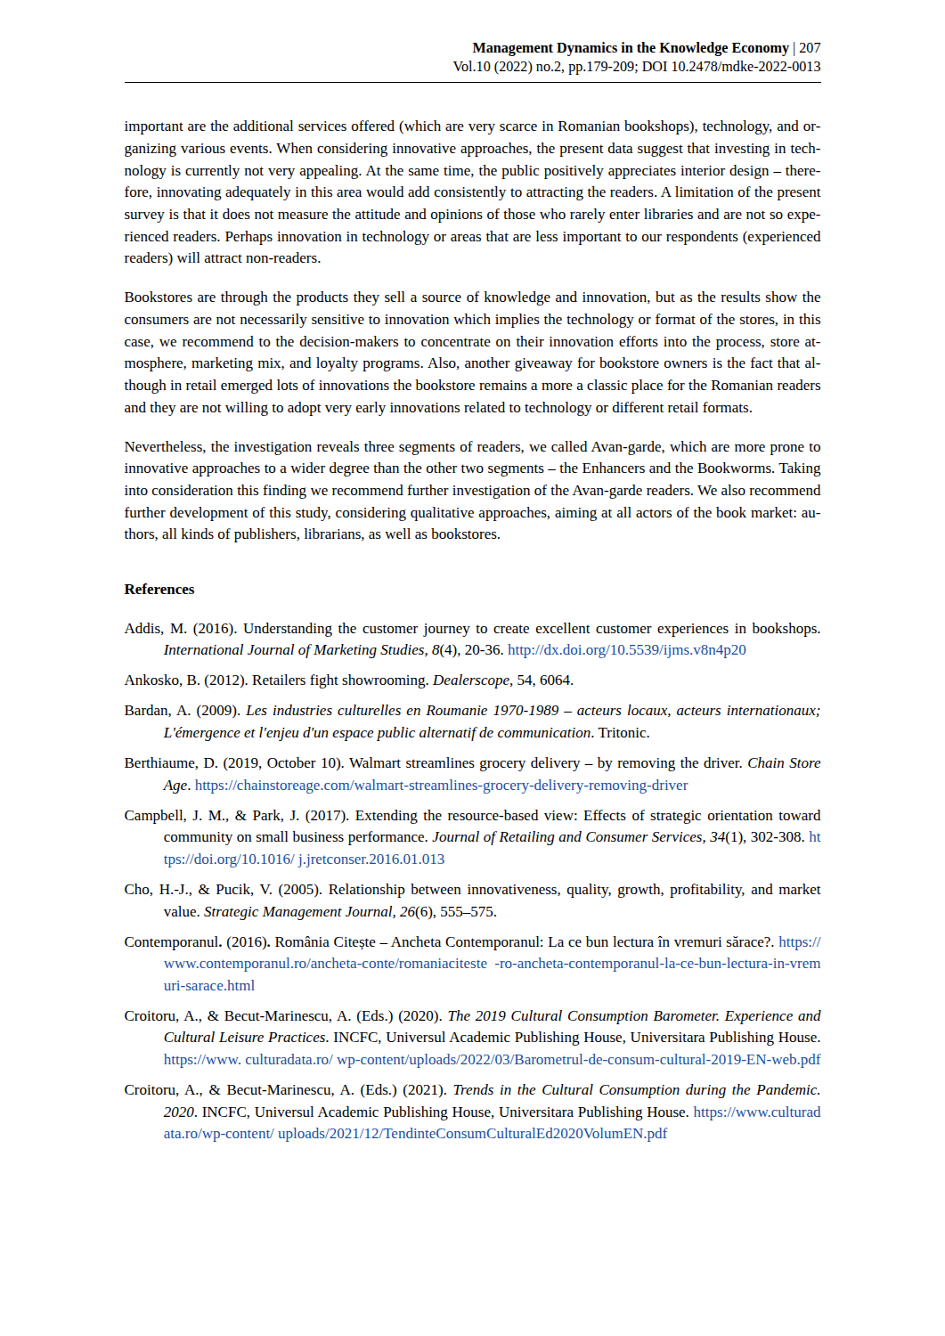Management Dynamics in the Knowledge Economy | 207
Vol.10 (2022) no.2, pp.179-209; DOI 10.2478/mdke-2022-0013
important are the additional services offered (which are very scarce in Romanian bookshops), technology, and organizing various events. When considering innovative approaches, the present data suggest that investing in technology is currently not very appealing. At the same time, the public positively appreciates interior design – therefore, innovating adequately in this area would add consistently to attracting the readers. A limitation of the present survey is that it does not measure the attitude and opinions of those who rarely enter libraries and are not so experienced readers. Perhaps innovation in technology or areas that are less important to our respondents (experienced readers) will attract non-readers.
Bookstores are through the products they sell a source of knowledge and innovation, but as the results show the consumers are not necessarily sensitive to innovation which implies the technology or format of the stores, in this case, we recommend to the decision-makers to concentrate on their innovation efforts into the process, store atmosphere, marketing mix, and loyalty programs. Also, another giveaway for bookstore owners is the fact that although in retail emerged lots of innovations the bookstore remains a more a classic place for the Romanian readers and they are not willing to adopt very early innovations related to technology or different retail formats.
Nevertheless, the investigation reveals three segments of readers, we called Avan-garde, which are more prone to innovative approaches to a wider degree than the other two segments – the Enhancers and the Bookworms. Taking into consideration this finding we recommend further investigation of the Avan-garde readers. We also recommend further development of this study, considering qualitative approaches, aiming at all actors of the book market: authors, all kinds of publishers, librarians, as well as bookstores.
References
Addis, M. (2016). Understanding the customer journey to create excellent customer experiences in bookshops. International Journal of Marketing Studies, 8(4), 20-36. http://dx.doi.org/10.5539/ijms.v8n4p20
Ankosko, B. (2012). Retailers fight showrooming. Dealerscope, 54, 6064.
Bardan, A. (2009). Les industries culturelles en Roumanie 1970-1989 – acteurs locaux, acteurs internationaux; L'émergence et l'enjeu d'un espace public alternatif de communication. Tritonic.
Berthiaume, D. (2019, October 10). Walmart streamlines grocery delivery – by removing the driver. Chain Store Age. https://chainstoreage.com/walmart-streamlines-grocery-delivery-removing-driver
Campbell, J. M., & Park, J. (2017). Extending the resource-based view: Effects of strategic orientation toward community on small business performance. Journal of Retailing and Consumer Services, 34(1), 302-308. https://doi.org/10.1016/ j.jretconser.2016.01.013
Cho, H.-J., & Pucik, V. (2005). Relationship between innovativeness, quality, growth, profitability, and market value. Strategic Management Journal, 26(6), 555–575.
Contemporanul. (2016). România Citește – Ancheta Contemporanul: La ce bun lectura în vremuri sărace?. https://www.contemporanul.ro/ancheta-conte/romaniaciteste -ro-ancheta-contemporanul-la-ce-bun-lectura-in-vremuri-sarace.html
Croitoru, A., & Becut-Marinescu, A. (Eds.) (2020). The 2019 Cultural Consumption Barometer. Experience and Cultural Leisure Practices. INCFC, Universul Academic Publishing House, Universitara Publishing House. https://www. culturadata.ro/ wp-content/uploads/2022/03/Barometrul-de-consum-cultural-2019-EN-web.pdf
Croitoru, A., & Becut-Marinescu, A. (Eds.) (2021). Trends in the Cultural Consumption during the Pandemic. 2020. INCFC, Universul Academic Publishing House, Universitara Publishing House. https://www.culturadata.ro/wp-content/ uploads/2021/12/TendinteConsumCulturalEd2020VolumEN.pdf